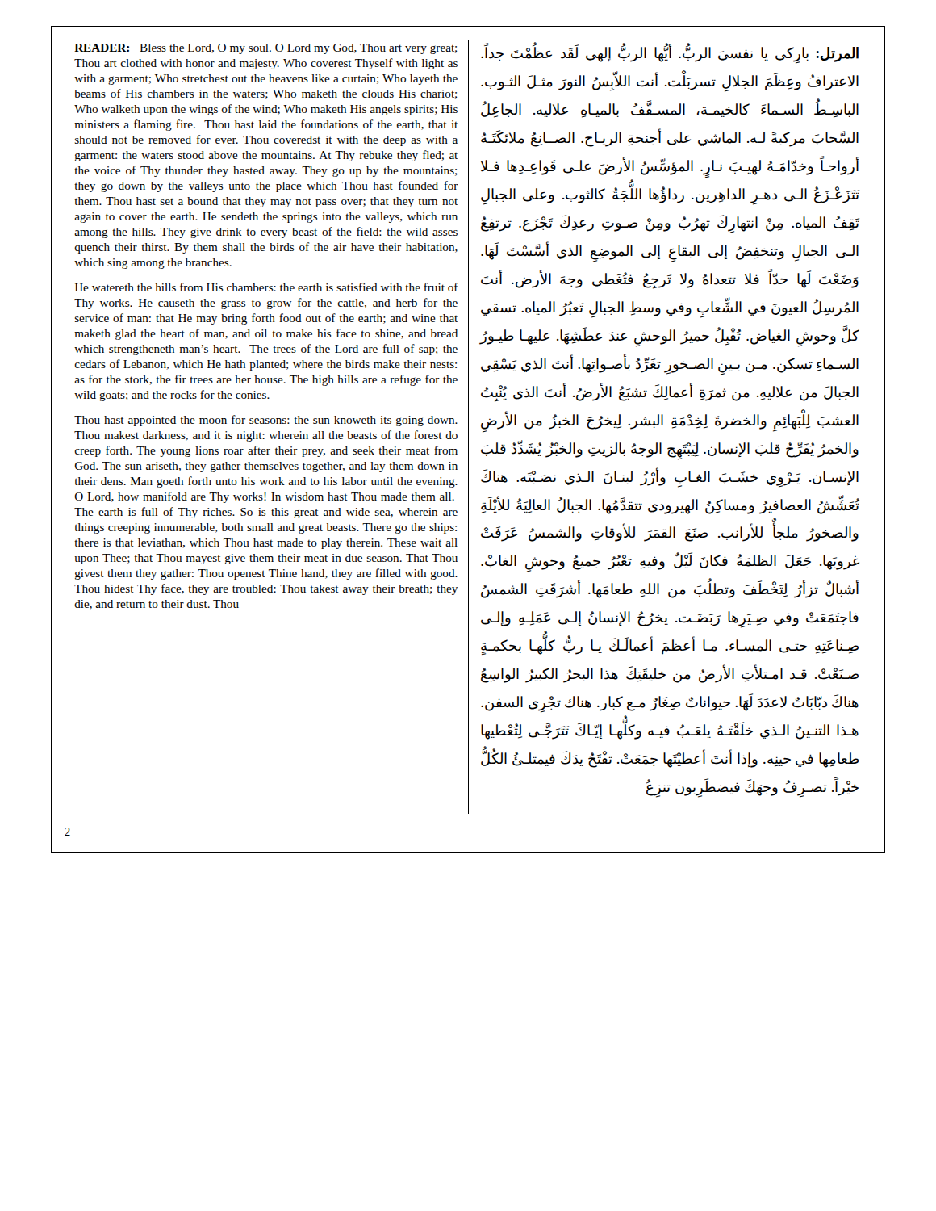| READER: Bless the Lord, O my soul. O Lord my God, Thou art very great; Thou art clothed with honor and majesty. Who coverest Thyself with light as with a garment; Who stretchest out the heavens like a curtain; Who layeth the beams of His chambers in the waters; Who maketh the clouds His chariot; Who walketh upon the wings of the wind; Who maketh His angels spirits; His ministers a flaming fire. Thou hast laid the foundations of the earth, that it should not be removed for ever. Thou coveredst it with the deep as with a garment: the waters stood above the mountains. At Thy rebuke they fled; at the voice of Thy thunder they hasted away. They go up by the mountains; they go down by the valleys unto the place which Thou hast founded for them. Thou hast set a bound that they may not pass over; that they turn not again to cover the earth. He sendeth the springs into the valleys, which run among the hills. They give drink to every beast of the field: the wild asses quench their thirst. By them shall the birds of the air have their habitation, which sing among the branches. He watereth the hills from His chambers: the earth is satisfied with the fruit of Thy works. He causeth the grass to grow for the cattle, and herb for the service of man: that He may bring forth food out of the earth; and wine that maketh glad the heart of man, and oil to make his face to shine, and bread which strengtheneth man’s heart. The trees of the Lord are full of sap; the cedars of Lebanon, which He hath planted; where the birds make their nests: as for the stork, the fir trees are her house. The high hills are a refuge for the wild goats; and the rocks for the conies. Thou hast appointed the moon for seasons: the sun knoweth its going down. Thou makest darkness, and it is night: wherein all the beasts of the forest do creep forth. The young lions roar after their prey, and seek their meat from God. The sun ariseth, they gather themselves together, and lay them down in their dens. Man goeth forth unto his work and to his labor until the evening. O Lord, how manifold are Thy works! In wisdom hast Thou made them all. The earth is full of Thy riches. So is this great and wide sea, wherein are things creeping innumerable, both small and great beasts. There go the ships: there is that leviathan, which Thou hast made to play therein. These wait all upon Thee; that Thou mayest give them their meat in due season. That Thou givest them they gather: Thou openest Thine hand, they are filled with good. Thou hidest Thy face, they are troubled: Thou takest away their breath; they die, and return to their dust. Thou | المرتل: بارِكي يا نفسيَ الربُّ. أيُّها الربُّ إلهي لَقَد عظُمْتَ جداً. الاعترافُ وعِظَمَ الجلالِ تسربَلْت. أنت اللاّبِسُ النورَ مثـلَ الثـوب. الباسِـطُ السـماءَ كالخيمـة، المسـقَّفُ بالميـاهِ علاليه. الجاعِلُ السَّحابَ مركبةً لـه. الماشي على أجنحةِ الريـاح. الصــانِعُ ملائكَتَـهُ أرواحـاً وخدّامَـهُ لهيـبَ نـارٍ. المؤسِّسُ الأرضَ علـى قَواعِـدِها فـلا تَتَزَعْـزَعُ الـى دهـرِ الداهِرين. رداؤُها اللُّجَةُ كالثوب. وعلى الجبالِ تَقِفُ المياه. مِنْ انتهارِكَ تهرُبُ ومِنْ صـوتِ رعدِكَ تَجْزَع. ترتفِعُ الـى الجبالِ وتنخفِضُ إلى البقاعِ إلى الموضِعِ الذي أسَّسْتَ لَهَا. وَضَعْتَ لَها حدّاً فلا تتعداهُ ولا تَرجِعُ فتُغَطي وجهَ الأرض. أنتَ المُرسِلُ العيونَ في الشِّعابِ وفي وسطِ الجبالِ تَعبُرُ المياه. تسقي كلَّ وحوشِ الغياض. تُقْبِلُ حميرُ الوحشِ عندَ عطَشِهَا. عليهـا طيـورُ السـماءِ تسكن. مـن بـينِ الصـخورِ تغَرِّدُ بأصـواتِها. أنتَ الذي يَسْقِي الجبالَ من علاليهِ. من ثمرَةِ أعمالِكَ تشبَعُ الأرضُ. أنتَ الذي يُنْبِتُ العشبَ لِلْبَهائِمِ والخضرةَ لِخِدْمَةِ البشر. لِيخرُجَ الخبزُ من الأرضِ والخمرُ يُفَرِّحُ قلبَ الإنسان. لِيَبْتَهِج الوجهُ بالزيتِ والخبْزُ يُشَدِّدُ قلبَ الإنسـان. يَـرْوِي خشَـبَ الغـابِ وأرْزُ لبنـانَ الـذي نصَـبْتَه. هناكَ تُعَشِّشُ العصافيرُ ومساكِنُ الهيرودي تتقدَّمُها. الجبالُ العالِيَةُ للأيْلَةِ والصخورُ ملجأٌ للأرانب. صنَعَ القمَرَ للأوقاتِ والشمسُ عَرَفَتْ غروبَها. جَعَلَ الظلمَةُ فكانَ لَيْلٌ وفيهِ تعْبُرُ جميعُ وحوشِ الغابْ. أشبالٌ تزأرُ لِتَخْطَفَ وتطلُبَ من اللهِ طعامَها. أشرَقَتِ الشمسُ فاجتَمَعَتْ وفي صِـيَرِها رَبَضَـت. يخرُجُ الإنسانُ إلـى عَمَلِـهِ وإلـى صِـناعَتِهِ حتـى المسـاء. مـا أعظمَ أعمالَـكَ يـا ربُّ كلُّهـا بحكمـةٍ صـنَعْتْ. قـد امـتلأتِ الأرضُ من خليقَتِكَ هذا البحرُ الكبيرُ الواسِعُ هناكَ دبّابَاتٌ لاعدَدَ لَهَا. حيواناتٌ صِغَارٌ مـع كبار. هناك تجْرِي السفن. هـذا التنـينُ الـذي خلَقْتَـهُ يلعَـبُ فيـه وكلُّهـا إيّـاكَ تَتَرَجَّـى لِتُعْطيها طعامِها في حينِه. وإذا أنتَ أعطيْتَها جمَعَتْ. تفْتَحُ يدَكَ فيمتلـئُ الكُلُّ خيْراً. تصـرِفُ وجهَكَ فيضطَرِبون تنزِعُ |
2